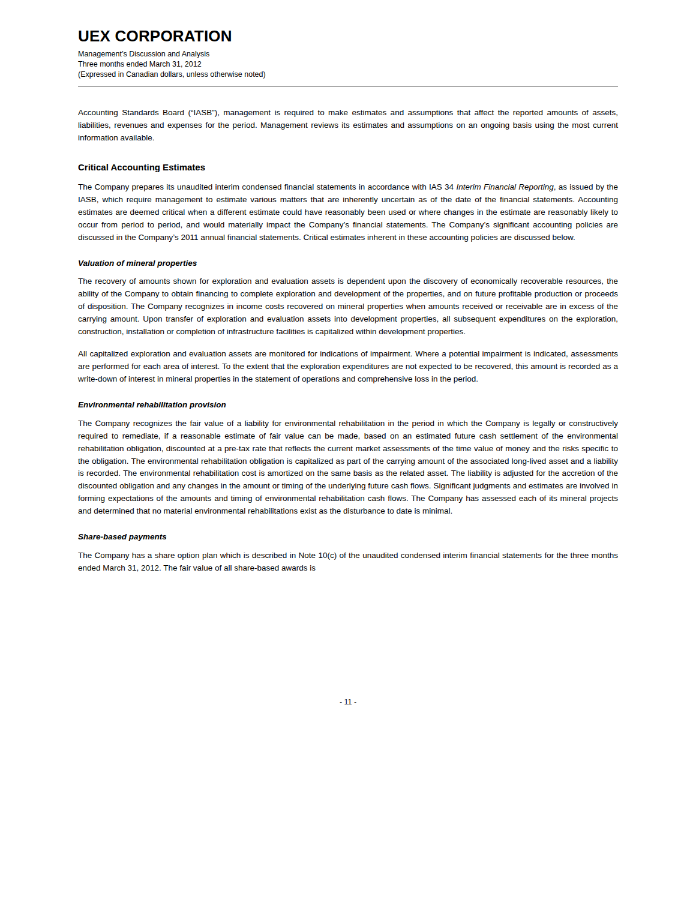UEX CORPORATION
Management’s Discussion and Analysis
Three months ended March 31, 2012
(Expressed in Canadian dollars, unless otherwise noted)
Accounting Standards Board (“IASB”), management is required to make estimates and assumptions that affect the reported amounts of assets, liabilities, revenues and expenses for the period. Management reviews its estimates and assumptions on an ongoing basis using the most current information available.
Critical Accounting Estimates
The Company prepares its unaudited interim condensed financial statements in accordance with IAS 34 Interim Financial Reporting, as issued by the IASB, which require management to estimate various matters that are inherently uncertain as of the date of the financial statements. Accounting estimates are deemed critical when a different estimate could have reasonably been used or where changes in the estimate are reasonably likely to occur from period to period, and would materially impact the Company’s financial statements. The Company’s significant accounting policies are discussed in the Company’s 2011 annual financial statements. Critical estimates inherent in these accounting policies are discussed below.
Valuation of mineral properties
The recovery of amounts shown for exploration and evaluation assets is dependent upon the discovery of economically recoverable resources, the ability of the Company to obtain financing to complete exploration and development of the properties, and on future profitable production or proceeds of disposition. The Company recognizes in income costs recovered on mineral properties when amounts received or receivable are in excess of the carrying amount. Upon transfer of exploration and evaluation assets into development properties, all subsequent expenditures on the exploration, construction, installation or completion of infrastructure facilities is capitalized within development properties.
All capitalized exploration and evaluation assets are monitored for indications of impairment. Where a potential impairment is indicated, assessments are performed for each area of interest. To the extent that the exploration expenditures are not expected to be recovered, this amount is recorded as a write-down of interest in mineral properties in the statement of operations and comprehensive loss in the period.
Environmental rehabilitation provision
The Company recognizes the fair value of a liability for environmental rehabilitation in the period in which the Company is legally or constructively required to remediate, if a reasonable estimate of fair value can be made, based on an estimated future cash settlement of the environmental rehabilitation obligation, discounted at a pre-tax rate that reflects the current market assessments of the time value of money and the risks specific to the obligation. The environmental rehabilitation obligation is capitalized as part of the carrying amount of the associated long-lived asset and a liability is recorded. The environmental rehabilitation cost is amortized on the same basis as the related asset. The liability is adjusted for the accretion of the discounted obligation and any changes in the amount or timing of the underlying future cash flows. Significant judgments and estimates are involved in forming expectations of the amounts and timing of environmental rehabilitation cash flows. The Company has assessed each of its mineral projects and determined that no material environmental rehabilitations exist as the disturbance to date is minimal.
Share-based payments
The Company has a share option plan which is described in Note 10(c) of the unaudited condensed interim financial statements for the three months ended March 31, 2012. The fair value of all share-based awards is
- 11 -